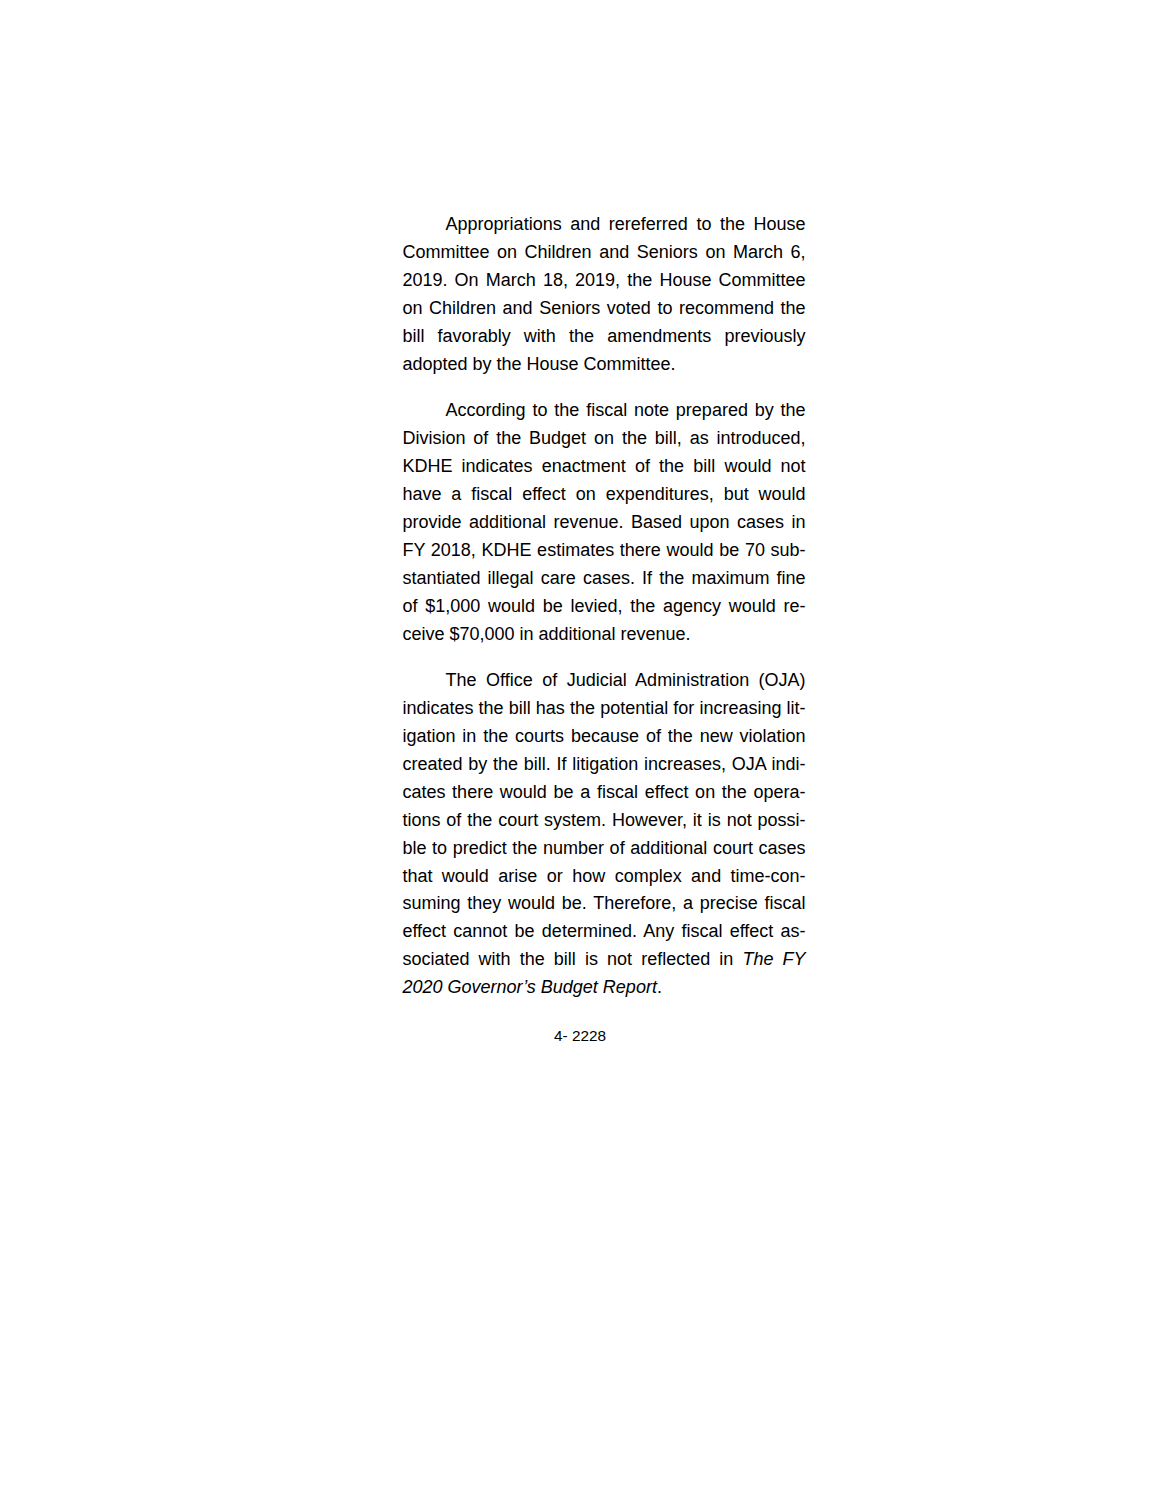Appropriations and rereferred to the House Committee on Children and Seniors on March 6, 2019. On March 18, 2019, the House Committee on Children and Seniors voted to recommend the bill favorably with the amendments previously adopted by the House Committee.
According to the fiscal note prepared by the Division of the Budget on the bill, as introduced, KDHE indicates enactment of the bill would not have a fiscal effect on expenditures, but would provide additional revenue. Based upon cases in FY 2018, KDHE estimates there would be 70 substantiated illegal care cases. If the maximum fine of $1,000 would be levied, the agency would receive $70,000 in additional revenue.
The Office of Judicial Administration (OJA) indicates the bill has the potential for increasing litigation in the courts because of the new violation created by the bill. If litigation increases, OJA indicates there would be a fiscal effect on the operations of the court system. However, it is not possible to predict the number of additional court cases that would arise or how complex and time-consuming they would be. Therefore, a precise fiscal effect cannot be determined. Any fiscal effect associated with the bill is not reflected in The FY 2020 Governor’s Budget Report.
4- 2228